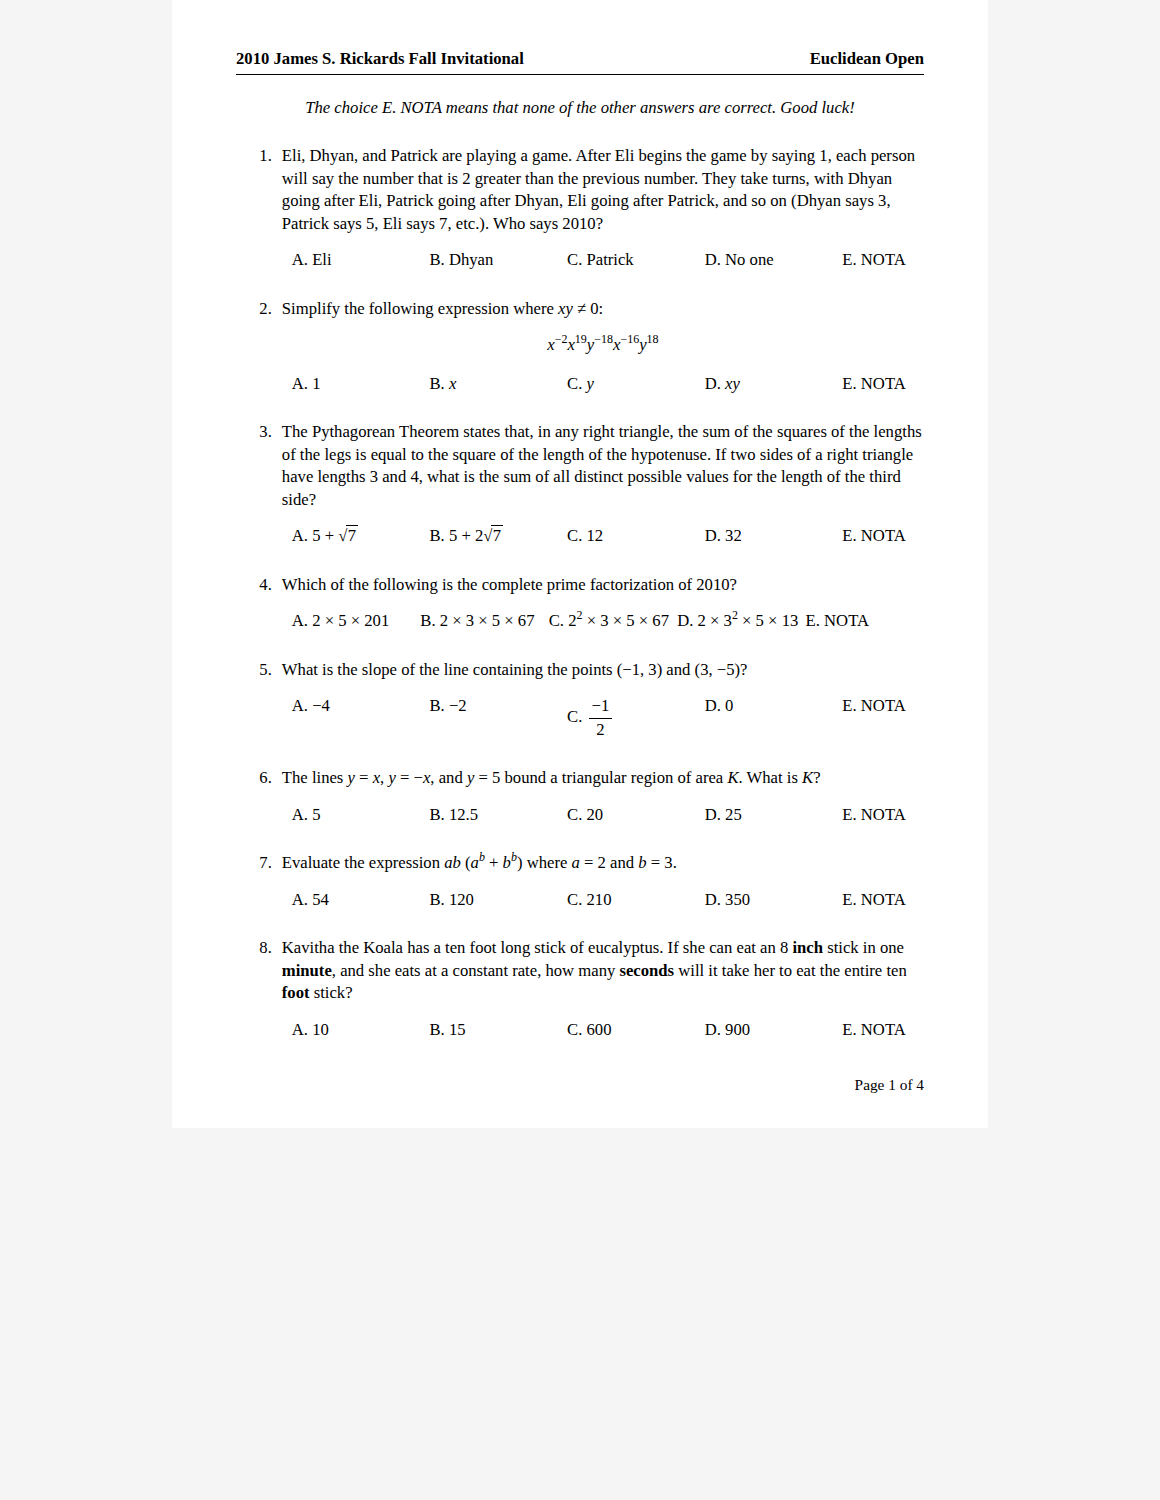2010 James S. Rickards Fall Invitational Euclidean Open
The choice E. NOTA means that none of the other answers are correct. Good luck!
Eli, Dhyan, and Patrick are playing a game. After Eli begins the game by saying 1, each person will say the number that is 2 greater than the previous number. They take turns, with Dhyan going after Eli, Patrick going after Dhyan, Eli going after Patrick, and so on (Dhyan says 3, Patrick says 5, Eli says 7, etc.). Who says 2010?
A. Eli B. Dhyan C. Patrick D. No one E. NOTA
Simplify the following expression where xy ≠ 0:
x−2x19y−18x−16y18
A. 1 B. x C. y D. xy E. NOTA
The Pythagorean Theorem states that, in any right triangle, the sum of the squares of the lengths of the legs is equal to the square of the length of the hypotenuse. If two sides of a right triangle have lengths 3 and 4, what is the sum of all distinct possible values for the length of the third side?
A. 5 + √7 B. 5 + 2√7 C. 12 D. 32 E. NOTA
Which of the following is the complete prime factorization of 2010?
A. 2 × 5 × 201 B. 2 × 3 × 5 × 67 C. 22 × 3 × 5 × 67 D. 2 × 32 × 5 × 13 E. NOTA
What is the slope of the line containing the points (−1, 3) and (3, −5)?
A. −4 B. −2 C. −12 D. 0 E. NOTA
The lines y = x, y = −x, and y = 5 bound a triangular region of area K. What is K?
A. 5 B. 12.5 C. 20 D. 25 E. NOTA
Evaluate the expression ab (ab + bb) where a = 2 and b = 3.
A. 54 B. 120 C. 210 D. 350 E. NOTA
Kavitha the Koala has a ten foot long stick of eucalyptus. If she can eat an 8 inch stick in one minute, and she eats at a constant rate, how many seconds will it take her to eat the entire ten foot stick?
A. 10 B. 15 C. 600 D. 900 E. NOTA
Page 1 of 4